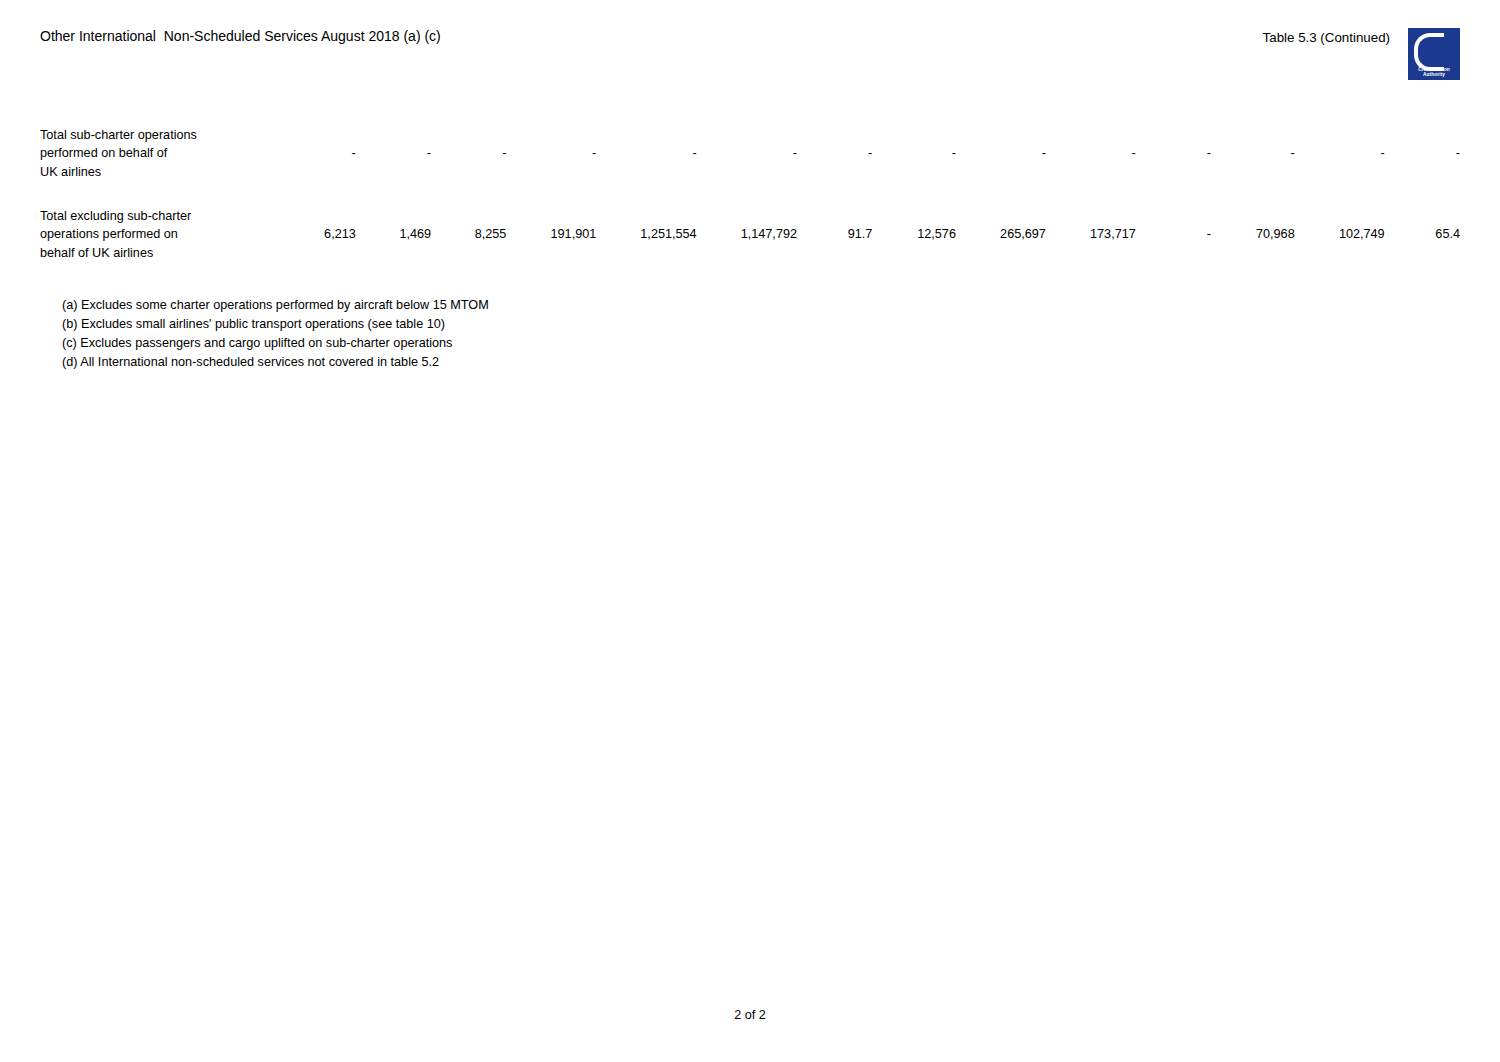Other International Non-Scheduled Services August 2018 (a) (c)
Table 5.3 (Continued)
Civil Aviation
Authority
| Total sub-charter operations performed on behalf of UK airlines | - | - | - | - | - | - | - | - | - | - | - | - | - | - |
| Total excluding sub-charter operations performed on behalf of UK airlines | 6,213 | 1,469 | 8,255 | 191,901 | 1,251,554 | 1,147,792 | 91.7 | 12,576 | 265,697 | 173,717 | - | 70,968 | 102,749 | 65.4 |
(a) Excludes some charter operations performed by aircraft below 15 MTOM
(b) Excludes small airlines' public transport operations (see table 10)
(c) Excludes passengers and cargo uplifted on sub-charter operations
(d) All International non-scheduled services not covered in table 5.2
2 of 2